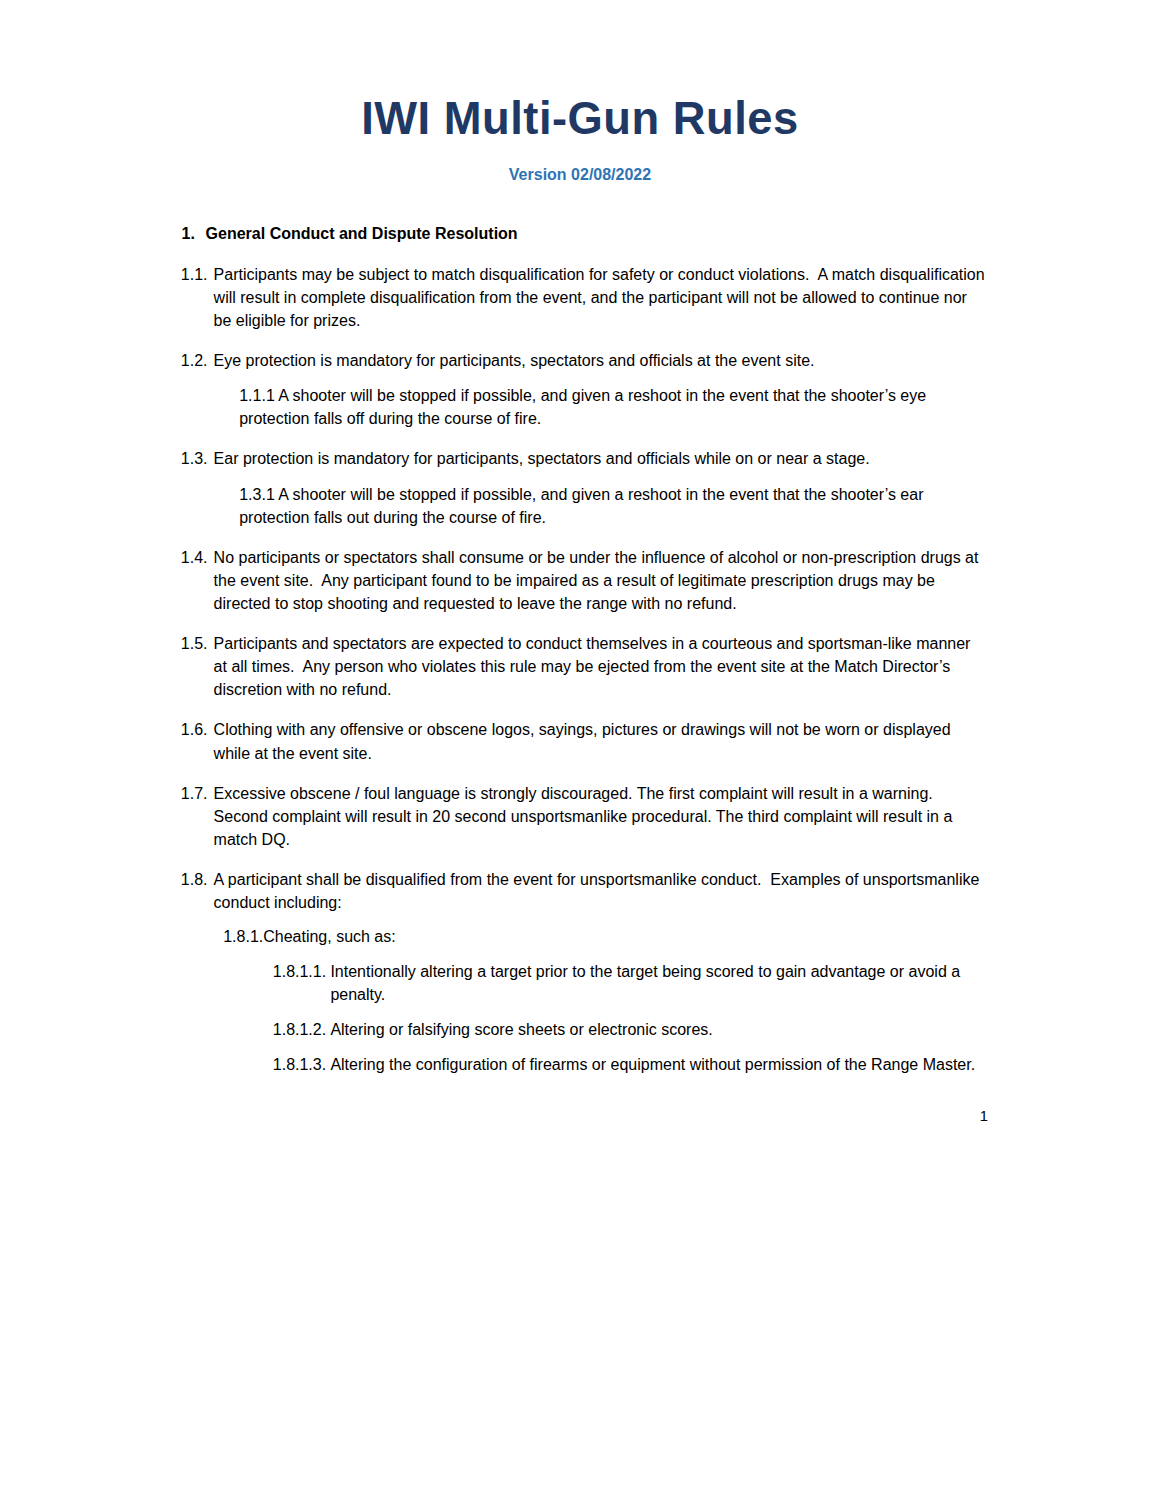IWI Multi-Gun Rules
Version 02/08/2022
General Conduct and Dispute Resolution
Participants may be subject to match disqualification for safety or conduct violations. A match disqualification will result in complete disqualification from the event, and the participant will not be allowed to continue nor be eligible for prizes.
Eye protection is mandatory for participants, spectators and officials at the event site.
1.1.1 A shooter will be stopped if possible, and given a reshoot in the event that the shooter’s eye protection falls off during the course of fire.
Ear protection is mandatory for participants, spectators and officials while on or near a stage.
1.3.1 A shooter will be stopped if possible, and given a reshoot in the event that the shooter’s ear protection falls out during the course of fire.
No participants or spectators shall consume or be under the influence of alcohol or non-prescription drugs at the event site. Any participant found to be impaired as a result of legitimate prescription drugs may be directed to stop shooting and requested to leave the range with no refund.
Participants and spectators are expected to conduct themselves in a courteous and sportsman-like manner at all times. Any person who violates this rule may be ejected from the event site at the Match Director’s discretion with no refund.
Clothing with any offensive or obscene logos, sayings, pictures or drawings will not be worn or displayed while at the event site.
Excessive obscene / foul language is strongly discouraged. The first complaint will result in a warning. Second complaint will result in 20 second unsportsmanlike procedural. The third complaint will result in a match DQ.
A participant shall be disqualified from the event for unsportsmanlike conduct. Examples of unsportsmanlike conduct including:
Cheating, such as:
Intentionally altering a target prior to the target being scored to gain advantage or avoid a penalty.
Altering or falsifying score sheets or electronic scores.
Altering the configuration of firearms or equipment without permission of the Range Master.
1